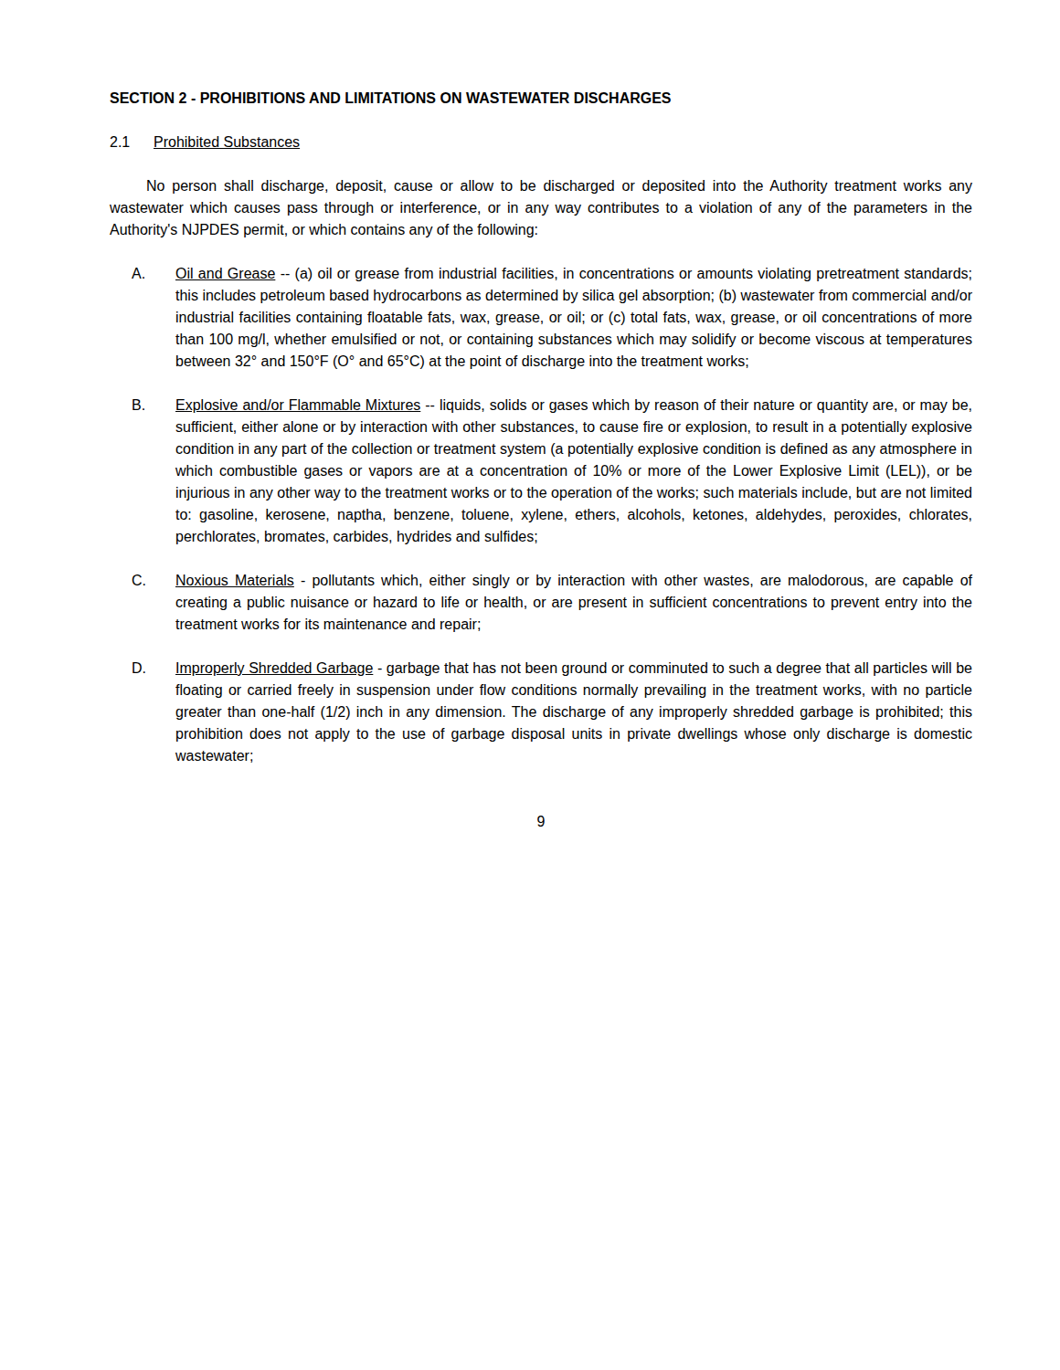SECTION 2 - PROHIBITIONS AND LIMITATIONS ON WASTEWATER DISCHARGES
2.1 Prohibited Substances
No person shall discharge, deposit, cause or allow to be discharged or deposited into the Authority treatment works any wastewater which causes pass through or interference, or in any way contributes to a violation of any of the parameters in the Authority's NJPDES permit, or which contains any of the following:
A. Oil and Grease -- (a) oil or grease from industrial facilities, in concentrations or amounts violating pretreatment standards; this includes petroleum based hydrocarbons as determined by silica gel absorption; (b) wastewater from commercial and/or industrial facilities containing floatable fats, wax, grease, or oil; or (c) total fats, wax, grease, or oil concentrations of more than 100 mg/l, whether emulsified or not, or containing substances which may solidify or become viscous at temperatures between 32° and 150°F (O° and 65°C) at the point of discharge into the treatment works;
B. Explosive and/or Flammable Mixtures -- liquids, solids or gases which by reason of their nature or quantity are, or may be, sufficient, either alone or by interaction with other substances, to cause fire or explosion, to result in a potentially explosive condition in any part of the collection or treatment system (a potentially explosive condition is defined as any atmosphere in which combustible gases or vapors are at a concentration of 10% or more of the Lower Explosive Limit (LEL)), or be injurious in any other way to the treatment works or to the operation of the works; such materials include, but are not limited to: gasoline, kerosene, naptha, benzene, toluene, xylene, ethers, alcohols, ketones, aldehydes, peroxides, chlorates, perchlorates, bromates, carbides, hydrides and sulfides;
C. Noxious Materials - pollutants which, either singly or by interaction with other wastes, are malodorous, are capable of creating a public nuisance or hazard to life or health, or are present in sufficient concentrations to prevent entry into the treatment works for its maintenance and repair;
D. Improperly Shredded Garbage - garbage that has not been ground or comminuted to such a degree that all particles will be floating or carried freely in suspension under flow conditions normally prevailing in the treatment works, with no particle greater than one-half (1/2) inch in any dimension. The discharge of any improperly shredded garbage is prohibited; this prohibition does not apply to the use of garbage disposal units in private dwellings whose only discharge is domestic wastewater;
9